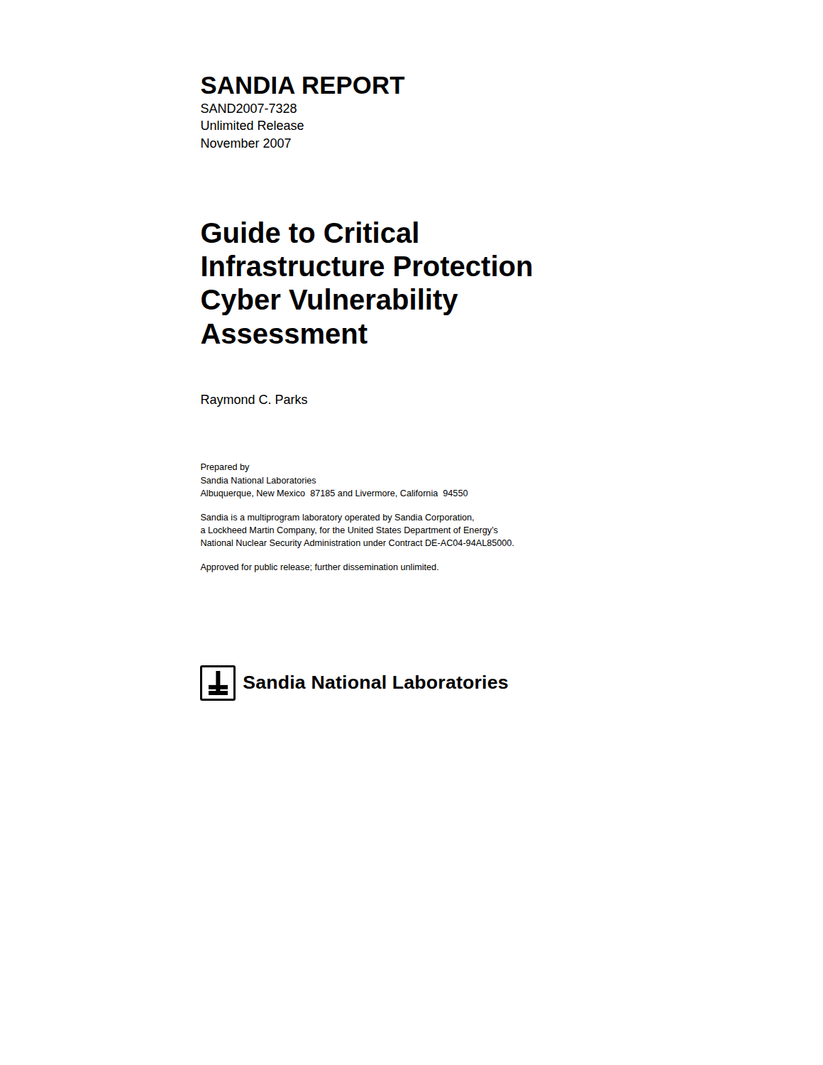SANDIA REPORT
SAND2007-7328
Unlimited Release
November 2007
Guide to Critical Infrastructure Protection Cyber Vulnerability Assessment
Raymond C. Parks
Prepared by
Sandia National Laboratories
Albuquerque, New Mexico 87185 and Livermore, California 94550
Sandia is a multiprogram laboratory operated by Sandia Corporation,
a Lockheed Martin Company, for the United States Department of Energy’s
National Nuclear Security Administration under Contract DE-AC04-94AL85000.
Approved for public release; further dissemination unlimited.
Sandia National Laboratories